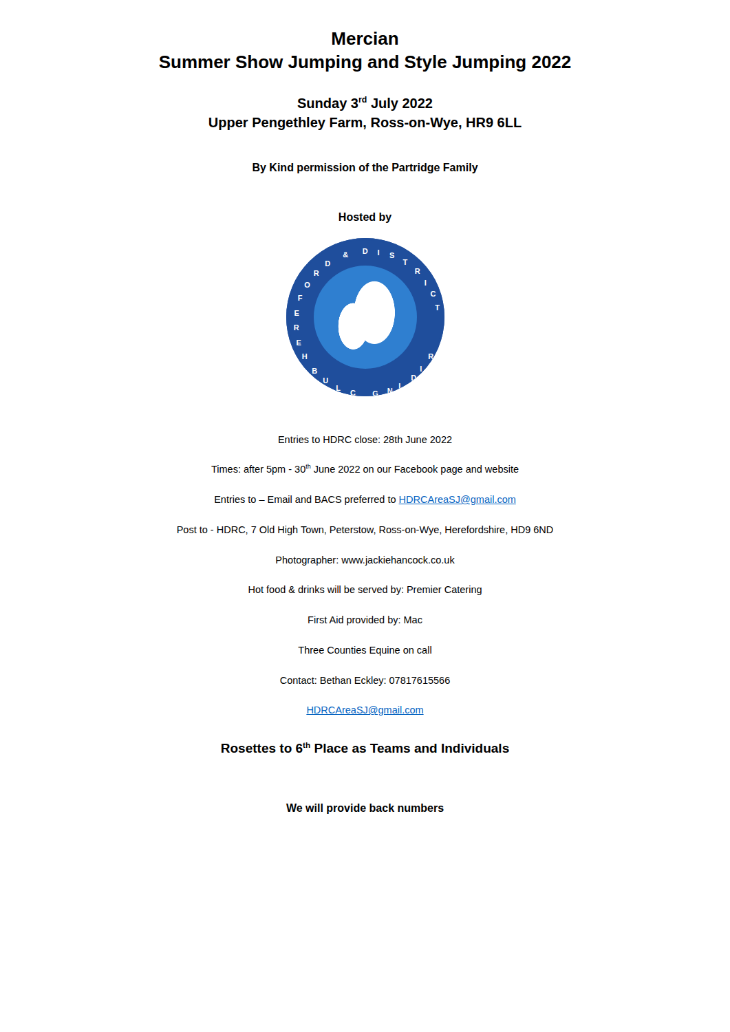Mercian
Summer Show Jumping and Style Jumping 2022
Sunday 3rd July 2022
Upper Pengethley Farm, Ross-on-Wye, HR9 6LL
By Kind permission of the Partridge Family
Hosted by
H E R E F O R D & D I S T R I C T R I D I N G C L U B
Entries to HDRC close: 28th June 2022
Times: after 5pm - 30th June 2022 on our Facebook page and website
Entries to – Email and BACS preferred to HDRCAreaSJ@gmail.com
Post to - HDRC, 7 Old High Town, Peterstow, Ross-on-Wye, Herefordshire, HD9 6ND
Photographer: www.jackiehancock.co.uk
Hot food & drinks will be served by: Premier Catering
First Aid provided by: Mac
Three Counties Equine on call
Contact: Bethan Eckley: 07817615566
HDRCAreaSJ@gmail.com
Rosettes to 6th Place as Teams and Individuals
We will provide back numbers